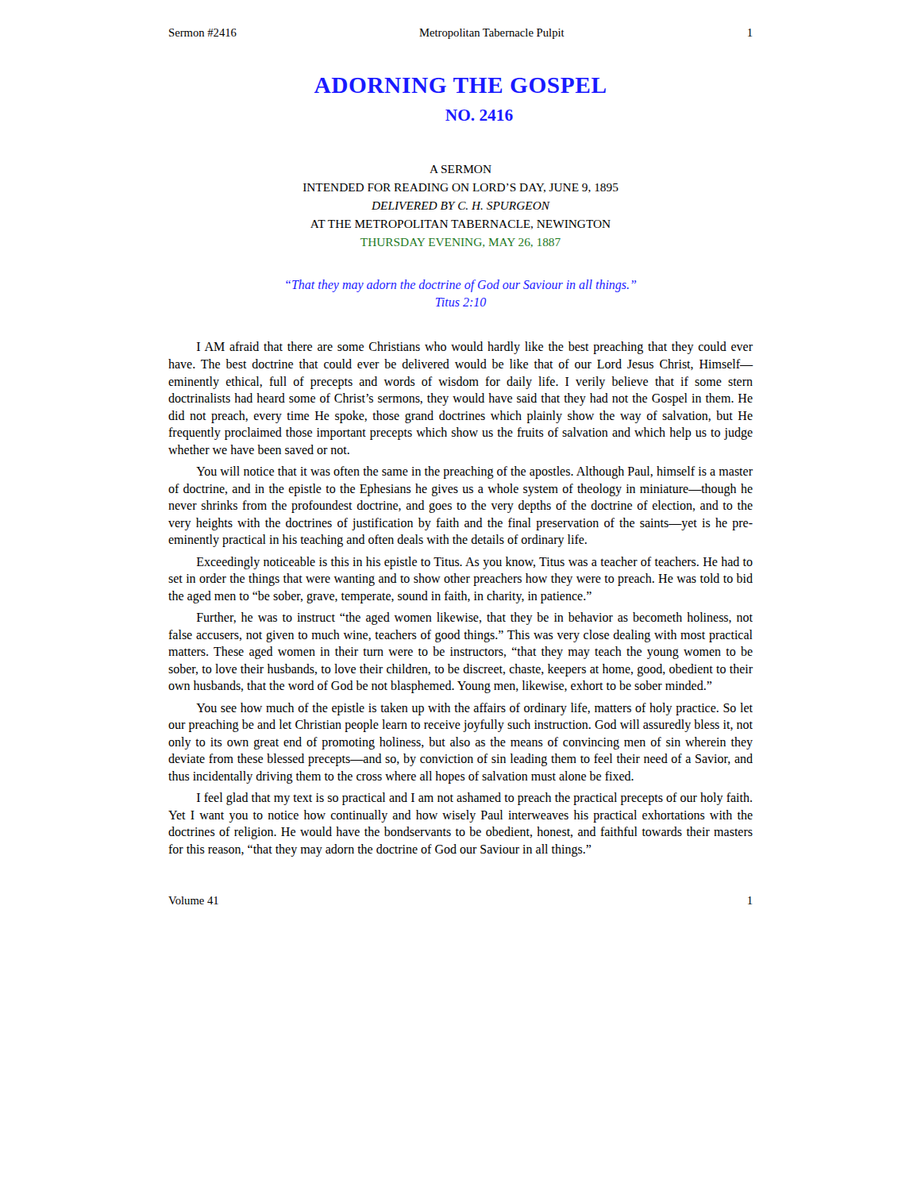Sermon #2416 Metropolitan Tabernacle Pulpit 1
ADORNING THE GOSPEL
NO. 2416
A SERMON
INTENDED FOR READING ON LORD’S DAY, JUNE 9, 1895
DELIVERED BY C. H. SPURGEON
AT THE METROPOLITAN TABERNACLE, NEWINGTON
THURSDAY EVENING, MAY 26, 1887
“That they may adorn the doctrine of God our Saviour in all things.” Titus 2:10
I AM afraid that there are some Christians who would hardly like the best preaching that they could ever have. The best doctrine that could ever be delivered would be like that of our Lord Jesus Christ, Himself—eminently ethical, full of precepts and words of wisdom for daily life. I verily believe that if some stern doctrinalists had heard some of Christ’s sermons, they would have said that they had not the Gospel in them. He did not preach, every time He spoke, those grand doctrines which plainly show the way of salvation, but He frequently proclaimed those important precepts which show us the fruits of salvation and which help us to judge whether we have been saved or not.
You will notice that it was often the same in the preaching of the apostles. Although Paul, himself is a master of doctrine, and in the epistle to the Ephesians he gives us a whole system of theology in miniature—though he never shrinks from the profoundest doctrine, and goes to the very depths of the doctrine of election, and to the very heights with the doctrines of justification by faith and the final preservation of the saints—yet is he pre-eminently practical in his teaching and often deals with the details of ordinary life.
Exceedingly noticeable is this in his epistle to Titus. As you know, Titus was a teacher of teachers. He had to set in order the things that were wanting and to show other preachers how they were to preach. He was told to bid the aged men to “be sober, grave, temperate, sound in faith, in charity, in patience.”
Further, he was to instruct “the aged women likewise, that they be in behavior as becometh holiness, not false accusers, not given to much wine, teachers of good things.” This was very close dealing with most practical matters. These aged women in their turn were to be instructors, “that they may teach the young women to be sober, to love their husbands, to love their children, to be discreet, chaste, keepers at home, good, obedient to their own husbands, that the word of God be not blasphemed. Young men, likewise, exhort to be sober minded.”
You see how much of the epistle is taken up with the affairs of ordinary life, matters of holy practice. So let our preaching be and let Christian people learn to receive joyfully such instruction. God will assuredly bless it, not only to its own great end of promoting holiness, but also as the means of convincing men of sin wherein they deviate from these blessed precepts—and so, by conviction of sin leading them to feel their need of a Savior, and thus incidentally driving them to the cross where all hopes of salvation must alone be fixed.
I feel glad that my text is so practical and I am not ashamed to preach the practical precepts of our holy faith. Yet I want you to notice how continually and how wisely Paul interweaves his practical exhortations with the doctrines of religion. He would have the bondservants to be obedient, honest, and faithful towards their masters for this reason, “that they may adorn the doctrine of God our Saviour in all things.”
Volume 41 1